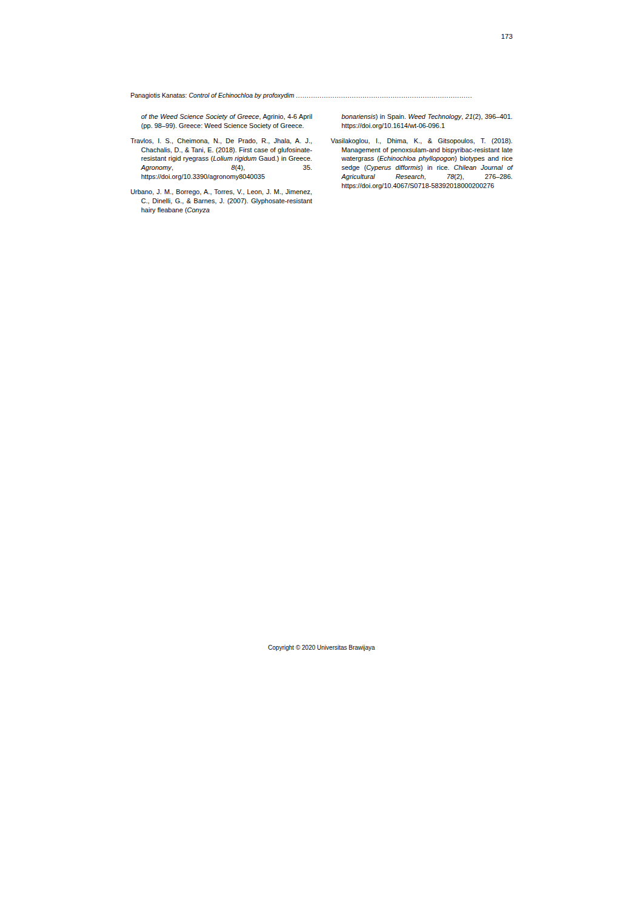173
Panagiotis Kanatas: Control of Echinochloa by profoxydim ..................................................................................
of the Weed Science Society of Greece, Agrinio, 4-6 April (pp. 98–99). Greece: Weed Science Society of Greece.
Travlos, I. S., Cheimona, N., De Prado, R., Jhala, A. J., Chachalis, D., & Tani, E. (2018). First case of glufosinate-resistant rigid ryegrass (Lolium rigidum Gaud.) in Greece. Agronomy, 8(4), 35. https://doi.org/10.3390/agronomy8040035
Urbano, J. M., Borrego, A., Torres, V., Leon, J. M., Jimenez, C., Dinelli, G., & Barnes, J. (2007). Glyphosate-resistant hairy fleabane (Conyza
bonariensis) in Spain. Weed Technology, 21(2), 396–401. https://doi.org/10.1614/wt-06-096.1
Vasilakoglou, I., Dhima, K., & Gitsopoulos, T. (2018). Management of penoxsulam-and bispyribac-resistant late watergrass (Echinochloa phyllopogon) biotypes and rice sedge (Cyperus difformis) in rice. Chilean Journal of Agricultural Research, 78(2), 276–286. https://doi.org/10.4067/S0718-58392018000200276
Copyright © 2020 Universitas Brawijaya